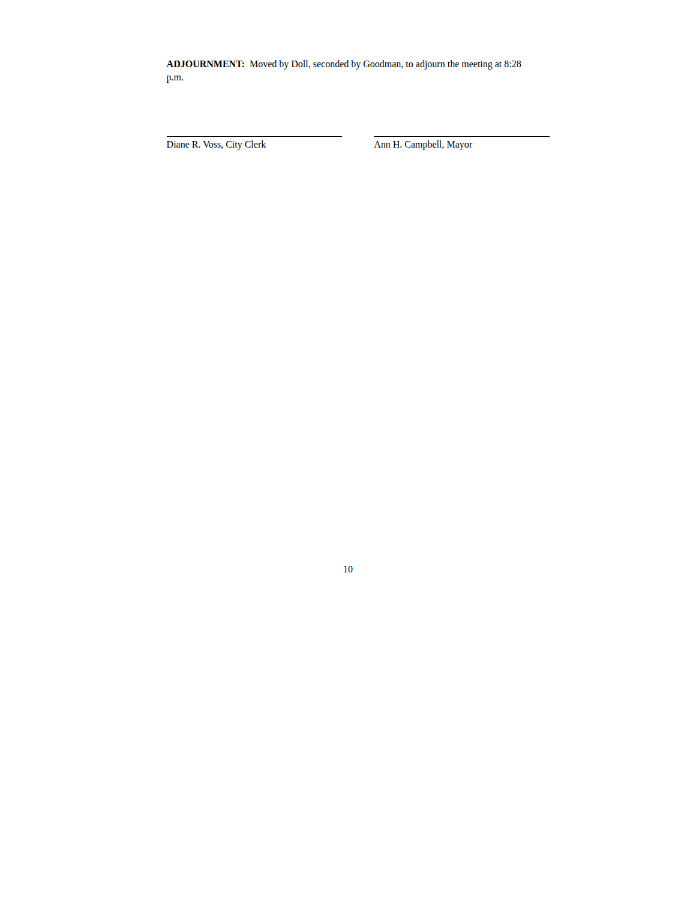ADJOURNMENT: Moved by Doll, seconded by Goodman, to adjourn the meeting at 8:28 p.m.
Diane R. Voss, City Clerk
Ann H. Campbell, Mayor
10